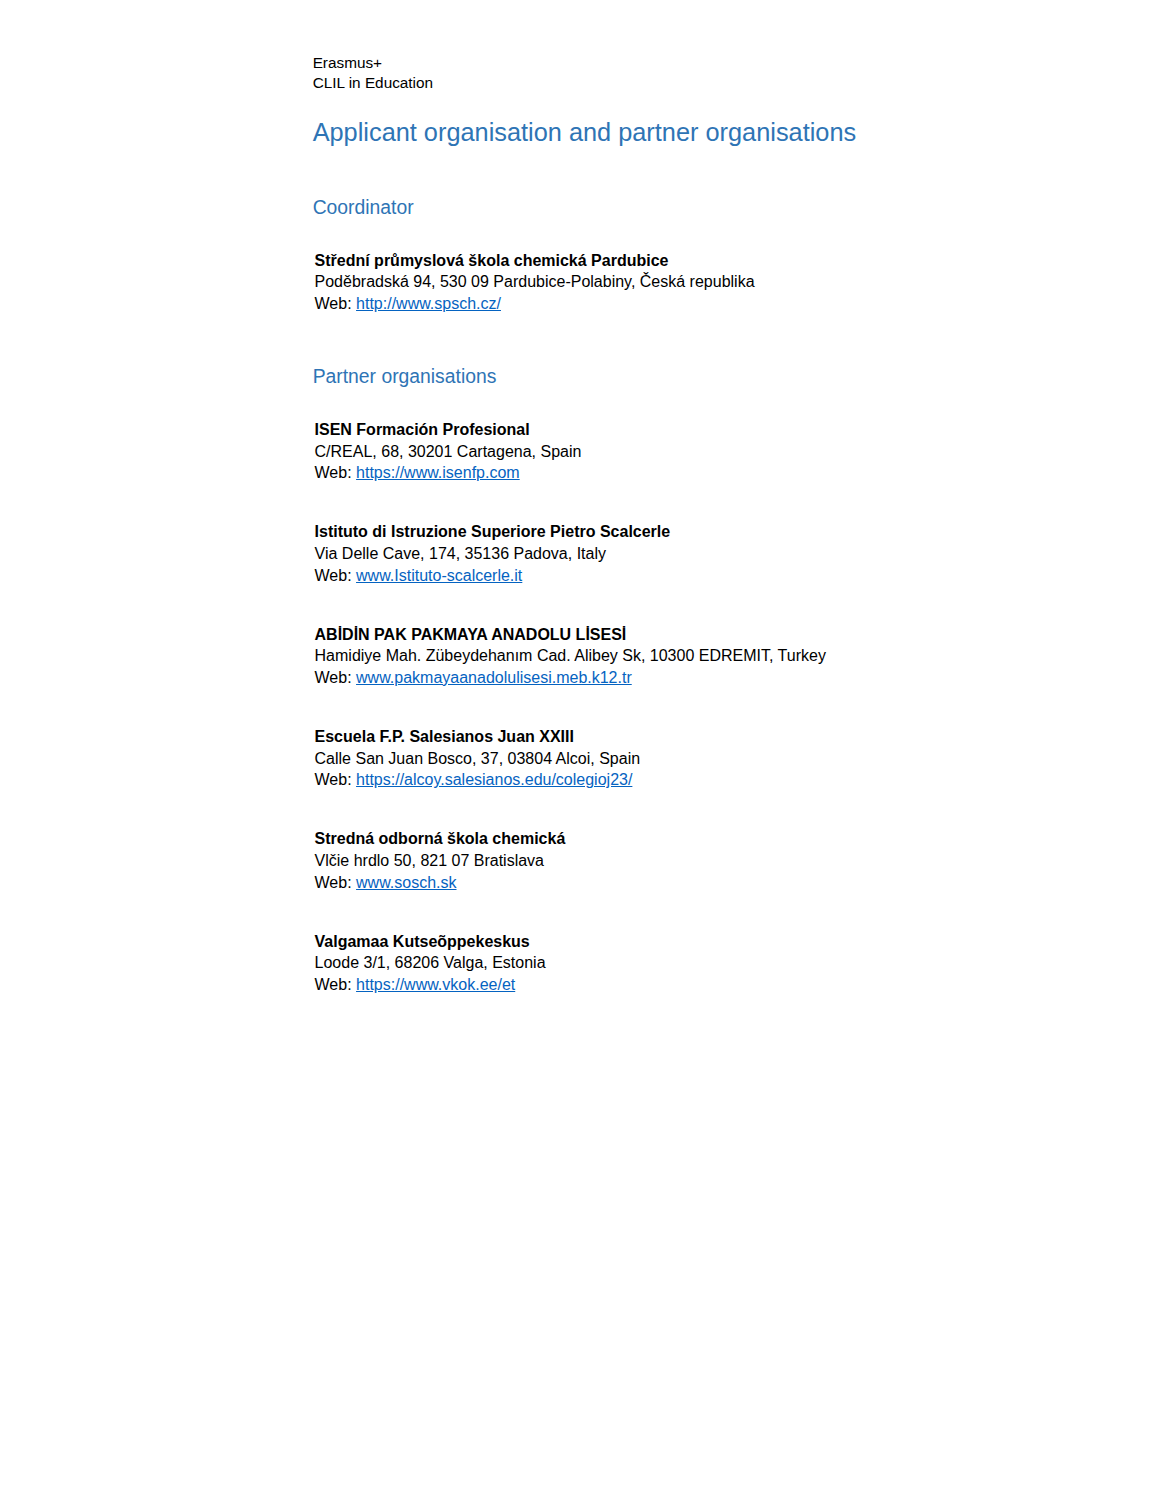Erasmus+
CLIL in Education
Applicant organisation and partner organisations
Coordinator
Střední průmyslová škola chemická Pardubice
Poděbradská 94, 530 09 Pardubice-Polabiny, Česká republika
Web: http://www.spsch.cz/
Partner organisations
ISEN Formación Profesional
C/REAL, 68, 30201 Cartagena, Spain
Web: https://www.isenfp.com
Istituto di Istruzione Superiore Pietro Scalcerle
Via Delle Cave, 174, 35136 Padova, Italy
Web: www.Istituto-scalcerle.it
ABİDİN PAK PAKMAYA ANADOLU LİSESİ
Hamidiye Mah. Zübeydehanım Cad. Alibey Sk, 10300 EDREMIT, Turkey
Web: www.pakmayaanadolulisesi.meb.k12.tr
Escuela F.P. Salesianos Juan XXIII
Calle San Juan Bosco, 37, 03804 Alcoi, Spain
Web: https://alcoy.salesianos.edu/colegioj23/
Stredná odborná škola chemická
Vlčie hrdlo 50, 821 07 Bratislava
Web: www.sosch.sk
Valgamaa Kutseõppekeskus
Loode 3/1, 68206 Valga, Estonia
Web: https://www.vkok.ee/et